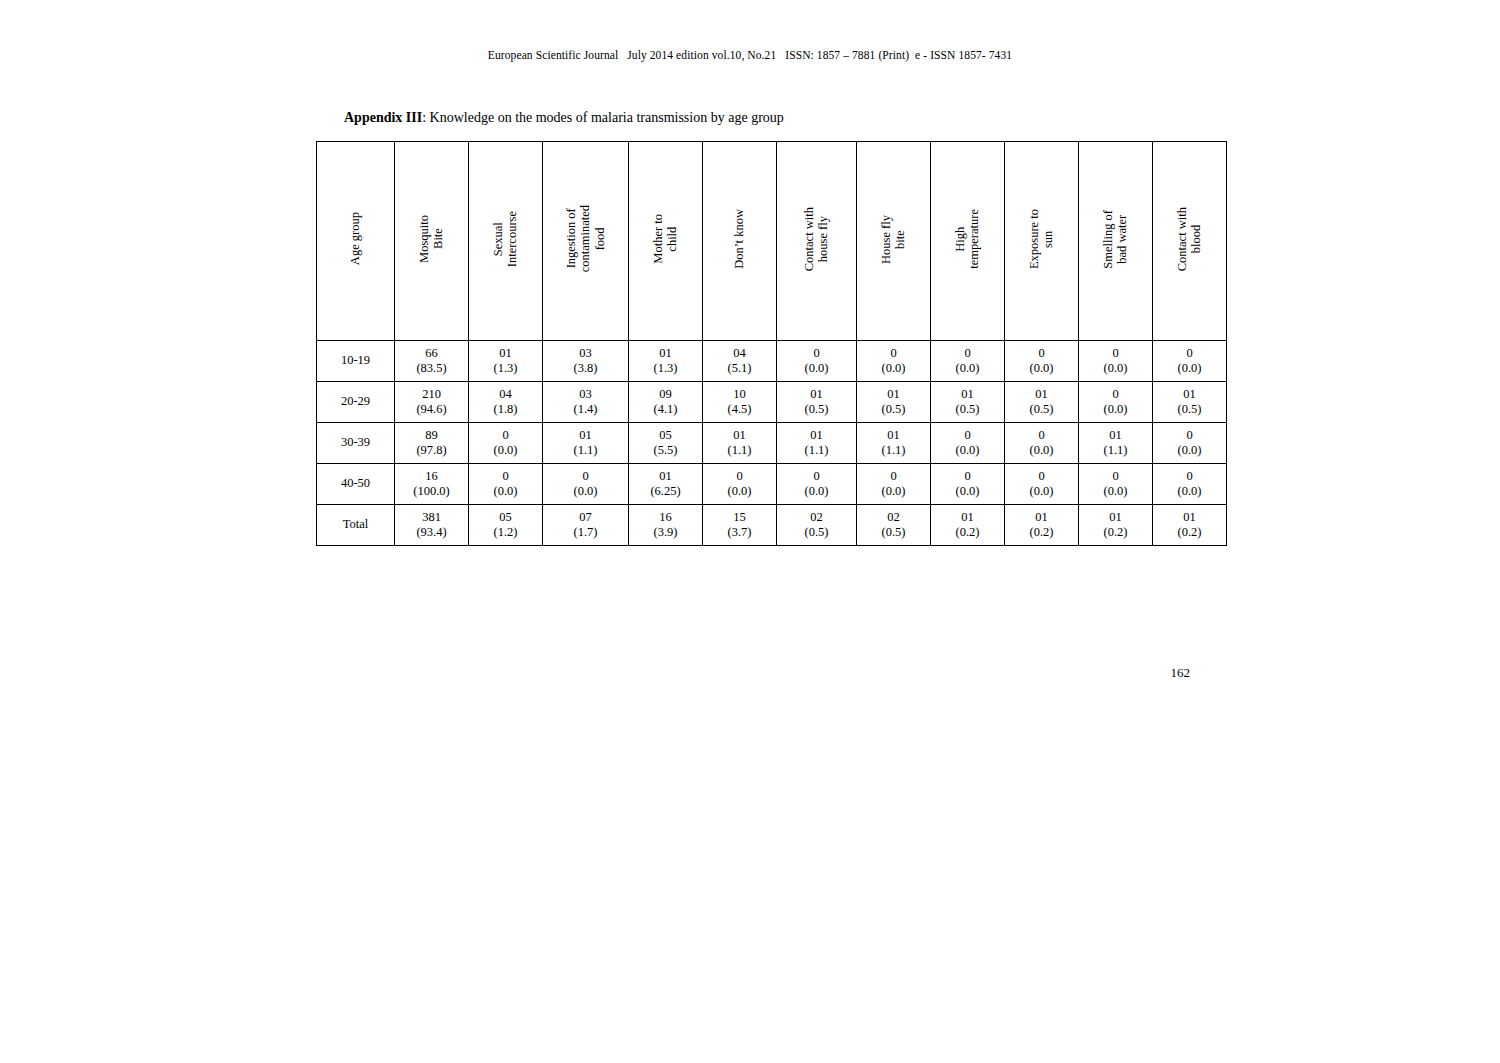European Scientific Journal July 2014 edition vol.10, No.21 ISSN: 1857 – 7881 (Print) e - ISSN 1857- 7431
Appendix III: Knowledge on the modes of malaria transmission by age group
| Age group | Mosquito Bite | Sexual Intercourse | Ingestion of contaminated food | Mother to child | Don’t know | Contact with house fly | House fly bite | High temperature | Exposure to sun | Smelling of bad water | Contact with blood |
| --- | --- | --- | --- | --- | --- | --- | --- | --- | --- | --- | --- |
| 10-19 | 66 (83.5) | 01 (1.3) | 03 (3.8) | 01 (1.3) | 04 (5.1) | 0 (0.0) | 0 (0.0) | 0 (0.0) | 0 (0.0) | 0 (0.0) | 0 (0.0) |
| 20-29 | 210 (94.6) | 04 (1.8) | 03 (1.4) | 09 (4.1) | 10 (4.5) | 01 (0.5) | 01 (0.5) | 01 (0.5) | 01 (0.5) | 0 (0.0) | 01 (0.5) |
| 30-39 | 89 (97.8) | 0 (0.0) | 01 (1.1) | 05 (5.5) | 01 (1.1) | 01 (1.1) | 01 (1.1) | 0 (0.0) | 0 (0.0) | 01 (1.1) | 0 (0.0) |
| 40-50 | 16 (100.0) | 0 (0.0) | 0 (0.0) | 01 (6.25) | 0 (0.0) | 0 (0.0) | 0 (0.0) | 0 (0.0) | 0 (0.0) | 0 (0.0) | 0 (0.0) |
| Total | 381 (93.4) | 05 (1.2) | 07 (1.7) | 16 (3.9) | 15 (3.7) | 02 (0.5) | 02 (0.5) | 01 (0.2) | 01 (0.2) | 01 (0.2) | 01 (0.2) |
162